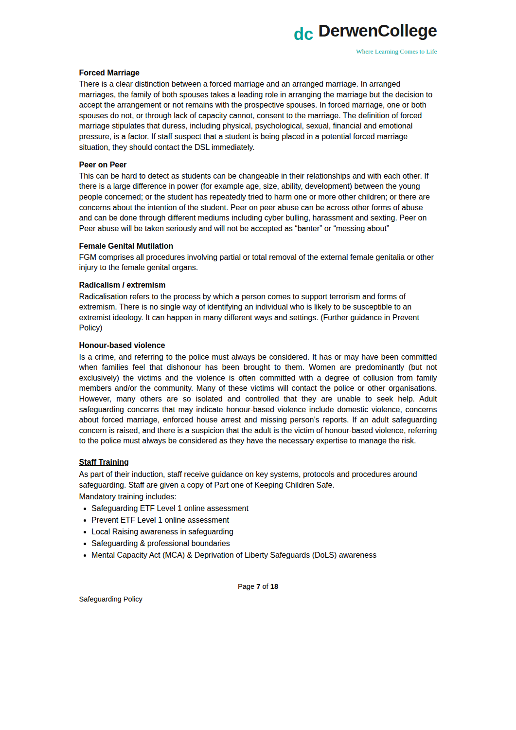dc Derwen College
Where Learning Comes to Life
Forced Marriage
There is a clear distinction between a forced marriage and an arranged marriage. In arranged marriages, the family of both spouses takes a leading role in arranging the marriage but the decision to accept the arrangement or not remains with the prospective spouses. In forced marriage, one or both spouses do not, or through lack of capacity cannot, consent to the marriage. The definition of forced marriage stipulates that duress, including physical, psychological, sexual, financial and emotional pressure, is a factor. If staff suspect that a student is being placed in a potential forced marriage situation, they should contact the DSL immediately.
Peer on Peer
This can be hard to detect as students can be changeable in their relationships and with each other. If there is a large difference in power (for example age, size, ability, development) between the young people concerned; or the student has repeatedly tried to harm one or more other children; or there are concerns about the intention of the student. Peer on peer abuse can be across other forms of abuse and can be done through different mediums including cyber bulling, harassment and sexting. Peer on Peer abuse will be taken seriously and will not be accepted as “banter” or “messing about”
Female Genital Mutilation
FGM comprises all procedures involving partial or total removal of the external female genitalia or other injury to the female genital organs.
Radicalism / extremism
Radicalisation refers to the process by which a person comes to support terrorism and forms of extremism. There is no single way of identifying an individual who is likely to be susceptible to an extremist ideology. It can happen in many different ways and settings. (Further guidance in Prevent Policy)
Honour-based violence
Is a crime, and referring to the police must always be considered. It has or may have been committed when families feel that dishonour has been brought to them. Women are predominantly (but not exclusively) the victims and the violence is often committed with a degree of collusion from family members and/or the community. Many of these victims will contact the police or other organisations. However, many others are so isolated and controlled that they are unable to seek help. Adult safeguarding concerns that may indicate honour-based violence include domestic violence, concerns about forced marriage, enforced house arrest and missing person’s reports. If an adult safeguarding concern is raised, and there is a suspicion that the adult is the victim of honour-based violence, referring to the police must always be considered as they have the necessary expertise to manage the risk.
Staff Training
As part of their induction, staff receive guidance on key systems, protocols and procedures around safeguarding. Staff are given a copy of Part one of Keeping Children Safe.
Mandatory training includes:
Safeguarding ETF Level 1 online assessment
Prevent ETF Level 1 online assessment
Local Raising awareness in safeguarding
Safeguarding & professional boundaries
Mental Capacity Act (MCA) & Deprivation of Liberty Safeguards (DoLS) awareness
Page 7 of 18
Safeguarding Policy